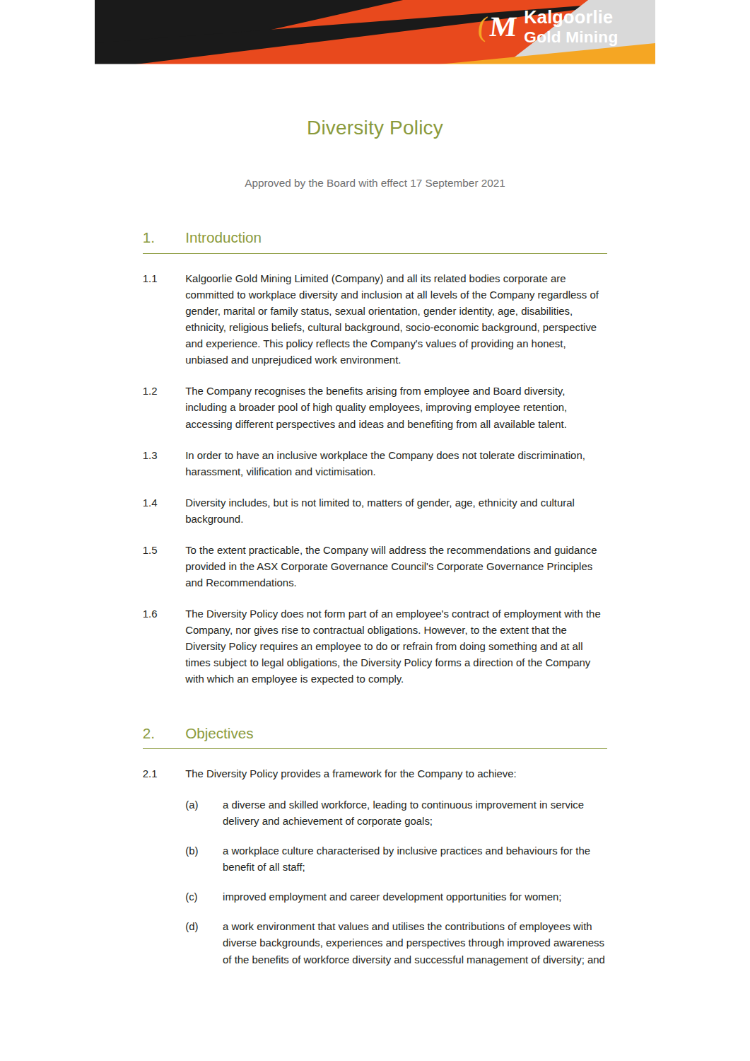(  M Kalgoorlie
Gold Mining
Diversity Policy
Approved by the Board with effect 17 September 2021
1. Introduction
1.1
Kalgoorlie Gold Mining Limited (Company) and all its related bodies corporate are committed to workplace diversity and inclusion at all levels of the Company regardless of gender, marital or family status, sexual orientation, gender identity, age, disabilities, ethnicity, religious beliefs, cultural background, socio-economic background, perspective and experience. This policy reflects the Company's values of providing an honest, unbiased and unprejudiced work environment.
1.2
The Company recognises the benefits arising from employee and Board diversity, including a broader pool of high quality employees, improving employee retention, accessing different perspectives and ideas and benefiting from all available talent.
1.3
In order to have an inclusive workplace the Company does not tolerate discrimination, harassment, vilification and victimisation.
1.4
Diversity includes, but is not limited to, matters of gender, age, ethnicity and cultural background.
1.5
To the extent practicable, the Company will address the recommendations and guidance provided in the ASX Corporate Governance Council's Corporate Governance Principles and Recommendations.
1.6
The Diversity Policy does not form part of an employee's contract of employment with the Company, nor gives rise to contractual obligations. However, to the extent that the Diversity Policy requires an employee to do or refrain from doing something and at all times subject to legal obligations, the Diversity Policy forms a direction of the Company with which an employee is expected to comply.
2. Objectives
2.1
The Diversity Policy provides a framework for the Company to achieve:
(a) a diverse and skilled workforce, leading to continuous improvement in service delivery and achievement of corporate goals;
(b) a workplace culture characterised by inclusive practices and behaviours for the benefit of all staff;
(c) improved employment and career development opportunities for women;
(d) a work environment that values and utilises the contributions of employees with diverse backgrounds, experiences and perspectives through improved awareness of the benefits of workforce diversity and successful management of diversity; and